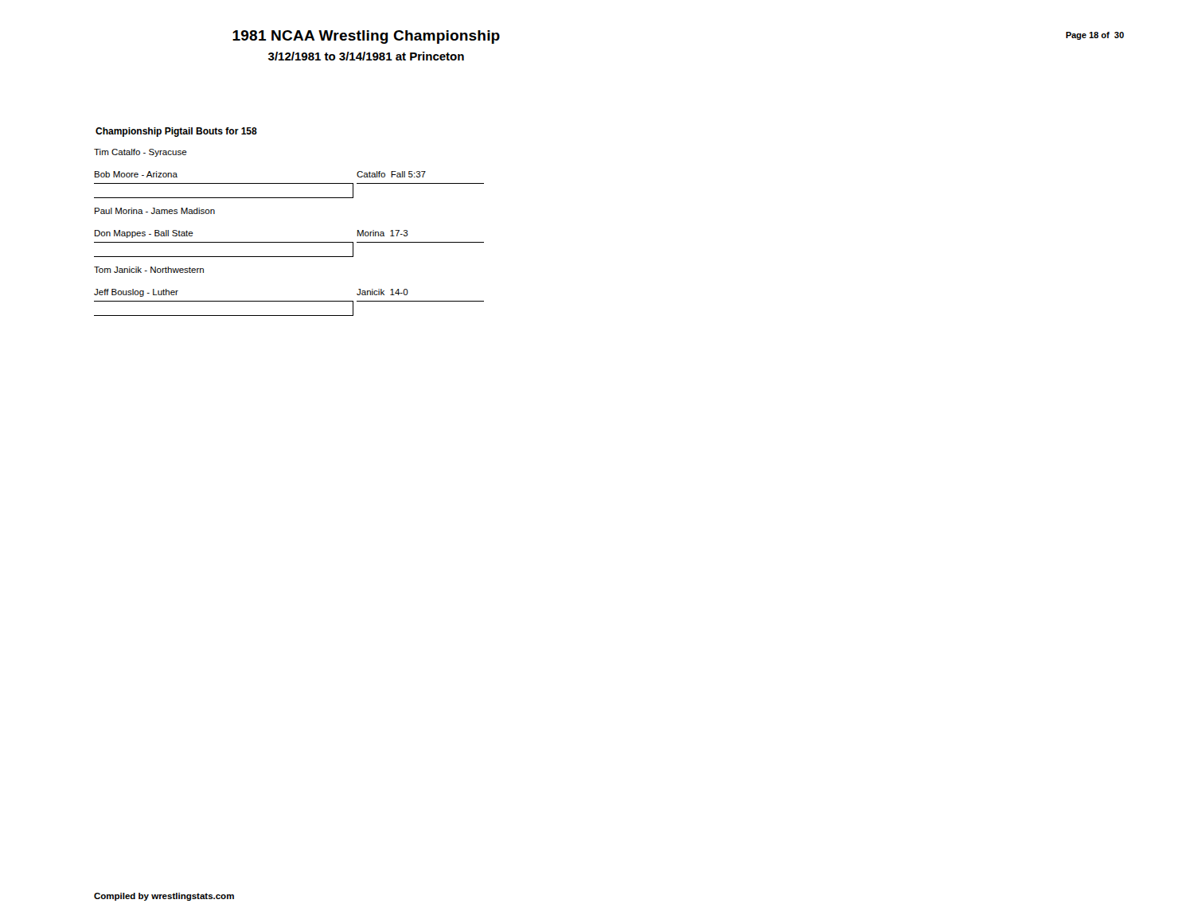1981 NCAA Wrestling Championship
3/12/1981 to 3/14/1981 at Princeton
Page 18 of 30
Championship Pigtail Bouts for 158
Tim Catalfo - Syracuse
Bob Moore - Arizona
Catalfo Fall 5:37
Paul Morina - James Madison
Don Mappes - Ball State
Morina 17-3
Tom Janicik - Northwestern
Jeff Bouslog - Luther
Janicik 14-0
Compiled by wrestlingstats.com